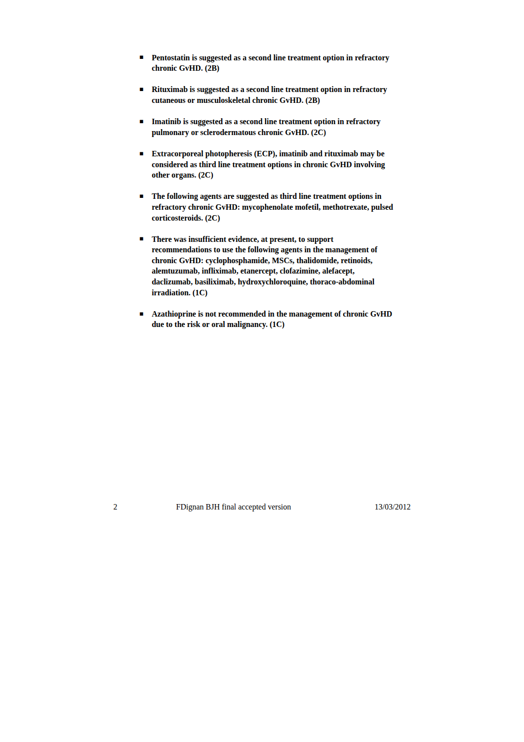Pentostatin is suggested as a second line treatment option in refractory chronic GvHD. (2B)
Rituximab is suggested as a second line treatment option in refractory cutaneous or musculoskeletal chronic GvHD. (2B)
Imatinib is suggested as a second line treatment option in refractory pulmonary or sclerodermatous chronic GvHD. (2C)
Extracorporeal photopheresis (ECP), imatinib and rituximab may be considered as third line treatment options in chronic GvHD involving other organs. (2C)
The following agents are suggested as third line treatment options in refractory chronic GvHD: mycophenolate mofetil, methotrexate, pulsed corticosteroids. (2C)
There was insufficient evidence, at present, to support recommendations to use the following agents in the management of chronic GvHD: cyclophosphamide, MSCs, thalidomide, retinoids, alemtuzumab, infliximab, etanercept, clofazimine, alefacept, daclizumab, basiliximab, hydroxychloroquine, thoraco-abdominal irradiation. (1C)
Azathioprine is not recommended in the management of chronic GvHD due to the risk or oral malignancy. (1C)
2
FDignan BJH final accepted version
13/03/2012